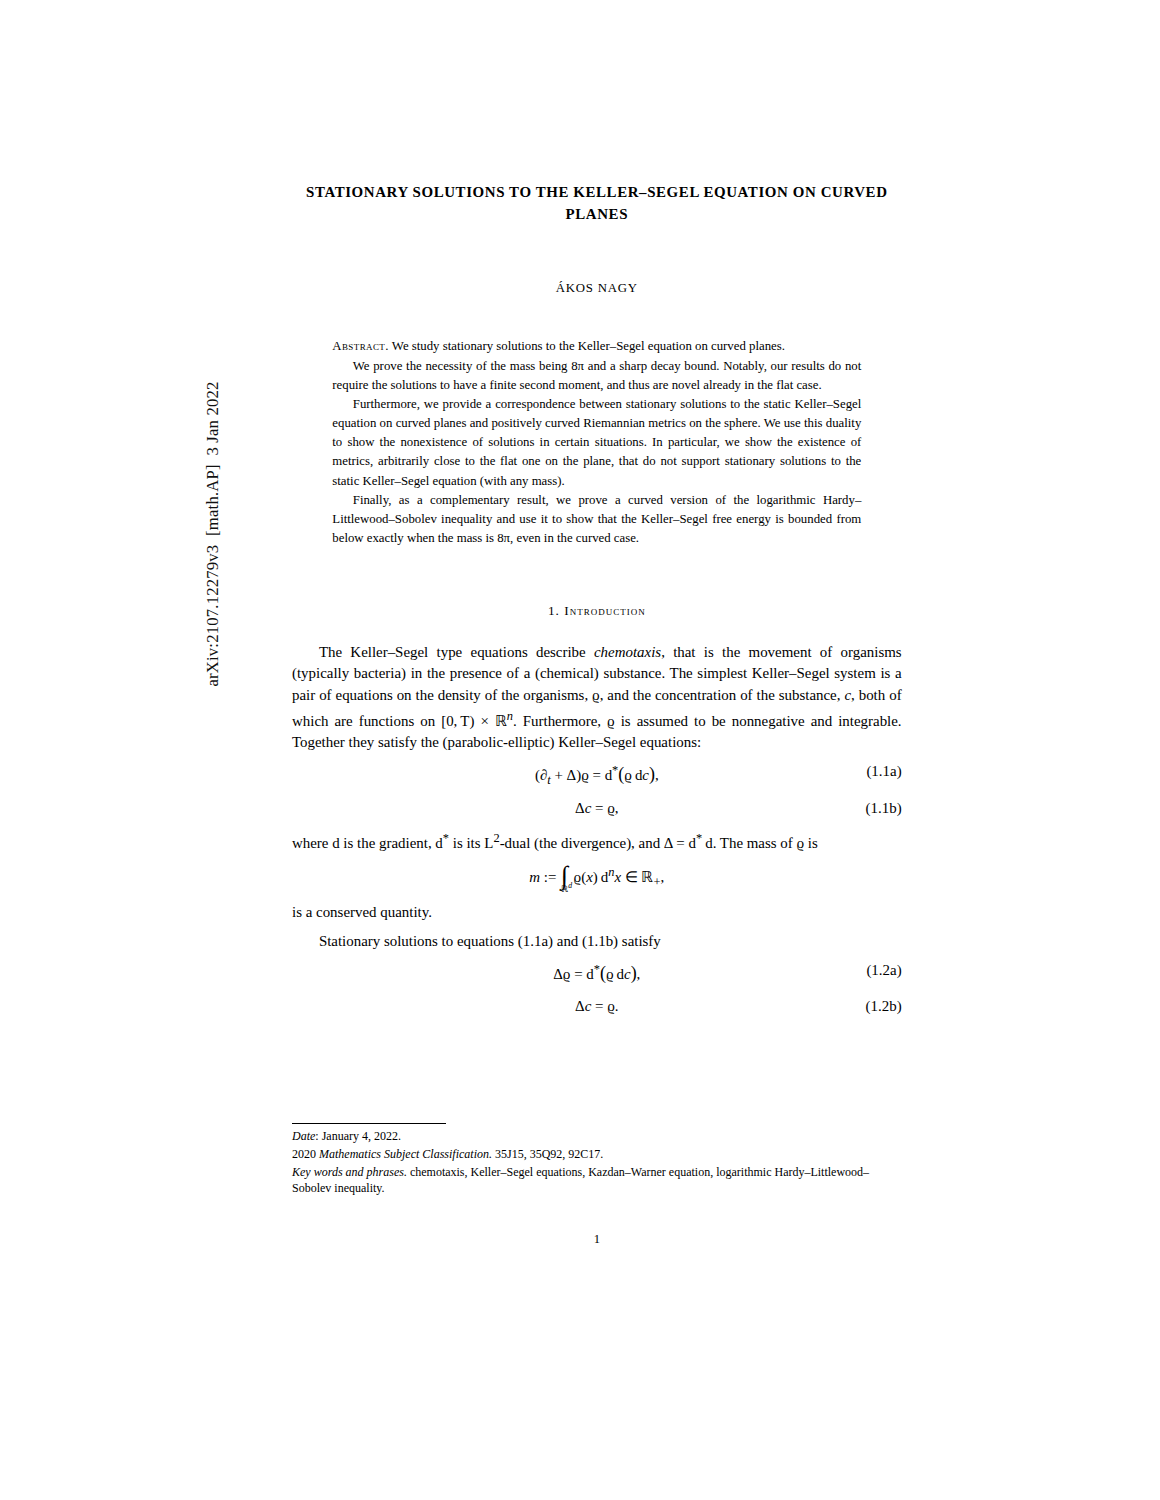arXiv:2107.12279v3 [math.AP] 3 Jan 2022
Stationary solutions to the Keller–Segel equation on curved planes
Ákos Nagy
Abstract. We study stationary solutions to the Keller–Segel equation on curved planes.
We prove the necessity of the mass being 8π and a sharp decay bound. Notably, our results do not require the solutions to have a finite second moment, and thus are novel already in the flat case.
Furthermore, we provide a correspondence between stationary solutions to the static Keller–Segel equation on curved planes and positively curved Riemannian metrics on the sphere. We use this duality to show the nonexistence of solutions in certain situations. In particular, we show the existence of metrics, arbitrarily close to the flat one on the plane, that do not support stationary solutions to the static Keller–Segel equation (with any mass).
Finally, as a complementary result, we prove a curved version of the logarithmic Hardy–Littlewood–Sobolev inequality and use it to show that the Keller–Segel free energy is bounded from below exactly when the mass is 8π, even in the curved case.
1. Introduction
The Keller–Segel type equations describe chemotaxis, that is the movement of organisms (typically bacteria) in the presence of a (chemical) substance. The simplest Keller–Segel system is a pair of equations on the density of the organisms, ϱ, and the concentration of the substance, c, both of which are functions on [0, T) × ℝn. Furthermore, ϱ is assumed to be nonnegative and integrable. Together they satisfy the (parabolic-elliptic) Keller–Segel equations:
(∂t + Δ)ϱ = d*(ϱ dc), (1.1a)
Δc = ϱ, (1.1b)
where d is the gradient, d* is its L2-dual (the divergence), and Δ = d* d. The mass of ϱ is
m := ∫ℝd ϱ(x) dnx ∈ ℝ+,
is a conserved quantity.
Stationary solutions to equations (1.1a) and (1.1b) satisfy
Δϱ = d*(ϱ dc), (1.2a)
Δc = ϱ. (1.2b)
Date: January 4, 2022.
2020 Mathematics Subject Classification. 35J15, 35Q92, 92C17.
Key words and phrases. chemotaxis, Keller–Segel equations, Kazdan–Warner equation, logarithmic Hardy–Littlewood–Sobolev inequality.
1